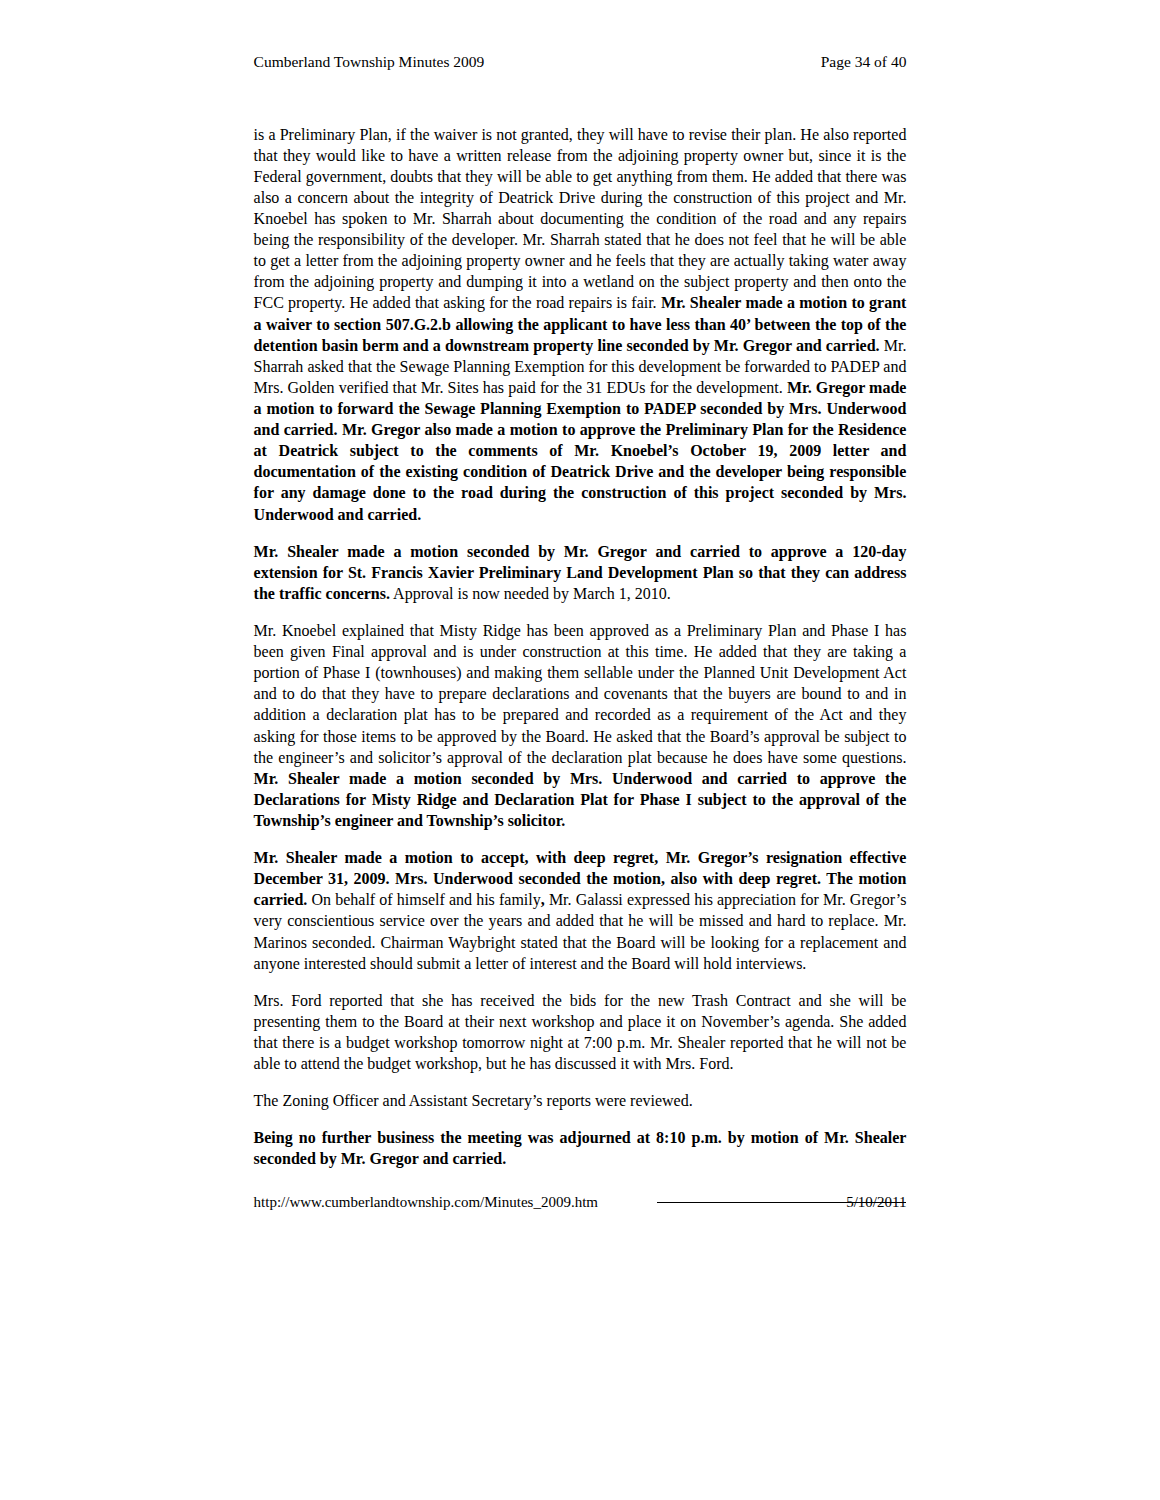Cumberland Township Minutes 2009
Page 34 of 40
is a Preliminary Plan, if the waiver is not granted, they will have to revise their plan. He also reported that they would like to have a written release from the adjoining property owner but, since it is the Federal government, doubts that they will be able to get anything from them. He added that there was also a concern about the integrity of Deatrick Drive during the construction of this project and Mr. Knoebel has spoken to Mr. Sharrah about documenting the condition of the road and any repairs being the responsibility of the developer. Mr. Sharrah stated that he does not feel that he will be able to get a letter from the adjoining property owner and he feels that they are actually taking water away from the adjoining property and dumping it into a wetland on the subject property and then onto the FCC property. He added that asking for the road repairs is fair. Mr. Shealer made a motion to grant a waiver to section 507.G.2.b allowing the applicant to have less than 40’ between the top of the detention basin berm and a downstream property line seconded by Mr. Gregor and carried. Mr. Sharrah asked that the Sewage Planning Exemption for this development be forwarded to PADEP and Mrs. Golden verified that Mr. Sites has paid for the 31 EDUs for the development. Mr. Gregor made a motion to forward the Sewage Planning Exemption to PADEP seconded by Mrs. Underwood and carried. Mr. Gregor also made a motion to approve the Preliminary Plan for the Residence at Deatrick subject to the comments of Mr. Knoebel’s October 19, 2009 letter and documentation of the existing condition of Deatrick Drive and the developer being responsible for any damage done to the road during the construction of this project seconded by Mrs. Underwood and carried.
Mr. Shealer made a motion seconded by Mr. Gregor and carried to approve a 120-day extension for St. Francis Xavier Preliminary Land Development Plan so that they can address the traffic concerns. Approval is now needed by March 1, 2010.
Mr. Knoebel explained that Misty Ridge has been approved as a Preliminary Plan and Phase I has been given Final approval and is under construction at this time. He added that they are taking a portion of Phase I (townhouses) and making them sellable under the Planned Unit Development Act and to do that they have to prepare declarations and covenants that the buyers are bound to and in addition a declaration plat has to be prepared and recorded as a requirement of the Act and they asking for those items to be approved by the Board. He asked that the Board’s approval be subject to the engineer’s and solicitor’s approval of the declaration plat because he does have some questions. Mr. Shealer made a motion seconded by Mrs. Underwood and carried to approve the Declarations for Misty Ridge and Declaration Plat for Phase I subject to the approval of the Township’s engineer and Township’s solicitor.
Mr. Shealer made a motion to accept, with deep regret, Mr. Gregor’s resignation effective December 31, 2009. Mrs. Underwood seconded the motion, also with deep regret. The motion carried. On behalf of himself and his family, Mr. Galassi expressed his appreciation for Mr. Gregor’s very conscientious service over the years and added that he will be missed and hard to replace. Mr. Marinos seconded. Chairman Waybright stated that the Board will be looking for a replacement and anyone interested should submit a letter of interest and the Board will hold interviews.
Mrs. Ford reported that she has received the bids for the new Trash Contract and she will be presenting them to the Board at their next workshop and place it on November’s agenda. She added that there is a budget workshop tomorrow night at 7:00 p.m. Mr. Shealer reported that he will not be able to attend the budget workshop, but he has discussed it with Mrs. Ford.
The Zoning Officer and Assistant Secretary’s reports were reviewed.
Being no further business the meeting was adjourned at 8:10 p.m. by motion of Mr. Shealer seconded by Mr. Gregor and carried.
http://www.cumberlandtownship.com/Minutes_2009.htm
5/10/2011